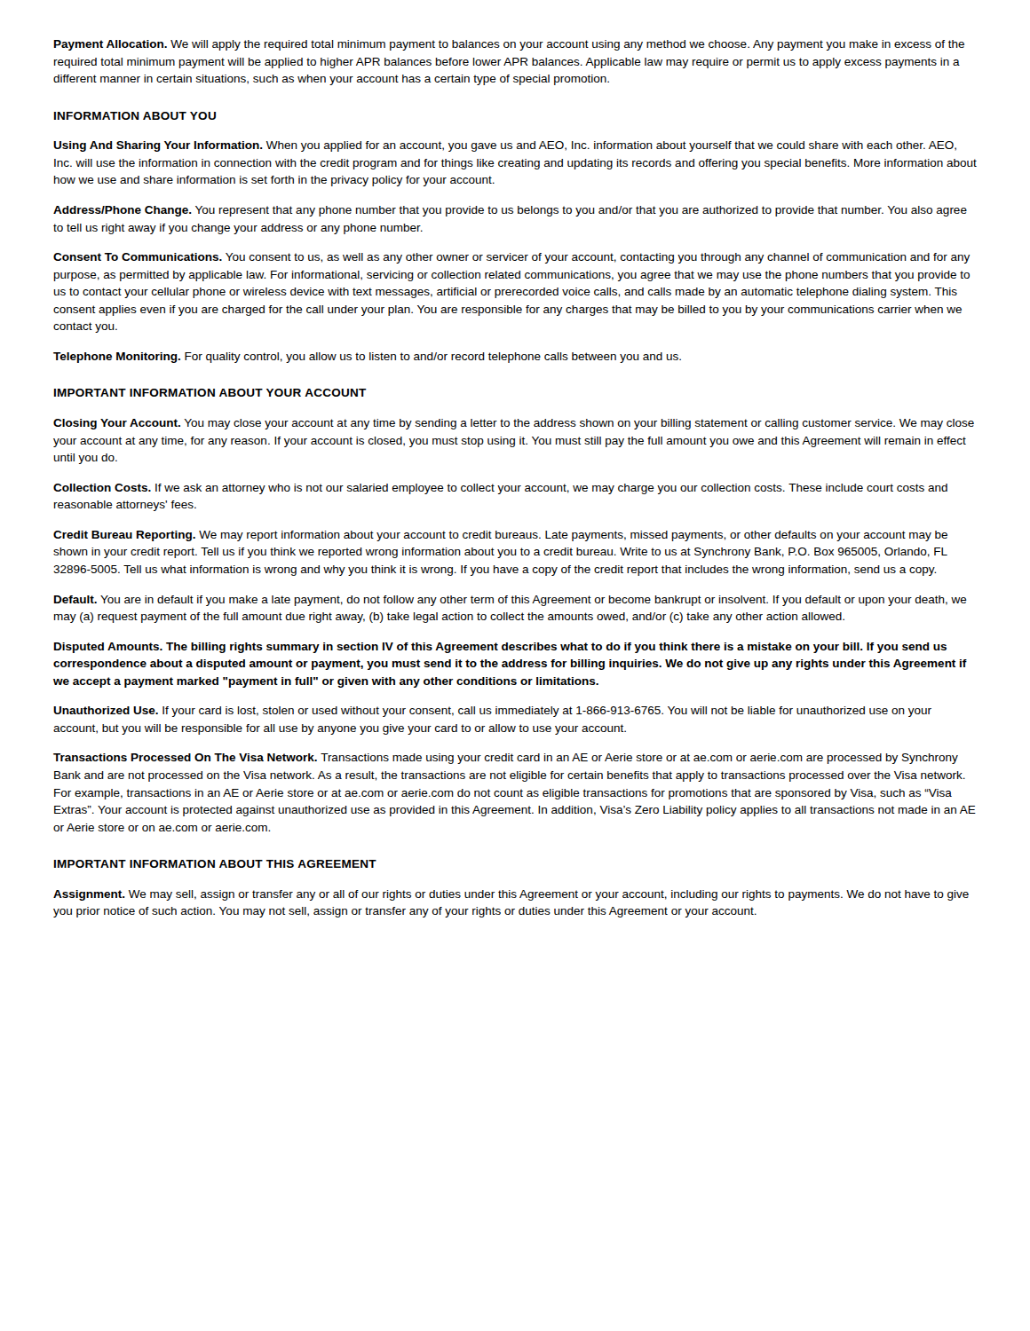Payment Allocation. We will apply the required total minimum payment to balances on your account using any method we choose. Any payment you make in excess of the required total minimum payment will be applied to higher APR balances before lower APR balances. Applicable law may require or permit us to apply excess payments in a different manner in certain situations, such as when your account has a certain type of special promotion.
INFORMATION ABOUT YOU
Using And Sharing Your Information. When you applied for an account, you gave us and AEO, Inc. information about yourself that we could share with each other. AEO, Inc. will use the information in connection with the credit program and for things like creating and updating its records and offering you special benefits. More information about how we use and share information is set forth in the privacy policy for your account.
Address/Phone Change. You represent that any phone number that you provide to us belongs to you and/or that you are authorized to provide that number. You also agree to tell us right away if you change your address or any phone number.
Consent To Communications. You consent to us, as well as any other owner or servicer of your account, contacting you through any channel of communication and for any purpose, as permitted by applicable law. For informational, servicing or collection related communications, you agree that we may use the phone numbers that you provide to us to contact your cellular phone or wireless device with text messages, artificial or prerecorded voice calls, and calls made by an automatic telephone dialing system. This consent applies even if you are charged for the call under your plan. You are responsible for any charges that may be billed to you by your communications carrier when we contact you.
Telephone Monitoring. For quality control, you allow us to listen to and/or record telephone calls between you and us.
IMPORTANT INFORMATION ABOUT YOUR ACCOUNT
Closing Your Account. You may close your account at any time by sending a letter to the address shown on your billing statement or calling customer service. We may close your account at any time, for any reason. If your account is closed, you must stop using it. You must still pay the full amount you owe and this Agreement will remain in effect until you do.
Collection Costs. If we ask an attorney who is not our salaried employee to collect your account, we may charge you our collection costs. These include court costs and reasonable attorneys' fees.
Credit Bureau Reporting. We may report information about your account to credit bureaus. Late payments, missed payments, or other defaults on your account may be shown in your credit report. Tell us if you think we reported wrong information about you to a credit bureau. Write to us at Synchrony Bank, P.O. Box 965005, Orlando, FL 32896-5005. Tell us what information is wrong and why you think it is wrong. If you have a copy of the credit report that includes the wrong information, send us a copy.
Default. You are in default if you make a late payment, do not follow any other term of this Agreement or become bankrupt or insolvent. If you default or upon your death, we may (a) request payment of the full amount due right away, (b) take legal action to collect the amounts owed, and/or (c) take any other action allowed.
Disputed Amounts. The billing rights summary in section IV of this Agreement describes what to do if you think there is a mistake on your bill. If you send us correspondence about a disputed amount or payment, you must send it to the address for billing inquiries. We do not give up any rights under this Agreement if we accept a payment marked "payment in full" or given with any other conditions or limitations.
Unauthorized Use. If your card is lost, stolen or used without your consent, call us immediately at 1-866-913-6765. You will not be liable for unauthorized use on your account, but you will be responsible for all use by anyone you give your card to or allow to use your account.
Transactions Processed On The Visa Network. Transactions made using your credit card in an AE or Aerie store or at ae.com or aerie.com are processed by Synchrony Bank and are not processed on the Visa network. As a result, the transactions are not eligible for certain benefits that apply to transactions processed over the Visa network. For example, transactions in an AE or Aerie store or at ae.com or aerie.com do not count as eligible transactions for promotions that are sponsored by Visa, such as “Visa Extras”. Your account is protected against unauthorized use as provided in this Agreement. In addition, Visa’s Zero Liability policy applies to all transactions not made in an AE or Aerie store or on ae.com or aerie.com.
IMPORTANT INFORMATION ABOUT THIS AGREEMENT
Assignment. We may sell, assign or transfer any or all of our rights or duties under this Agreement or your account, including our rights to payments. We do not have to give you prior notice of such action. You may not sell, assign or transfer any of your rights or duties under this Agreement or your account.